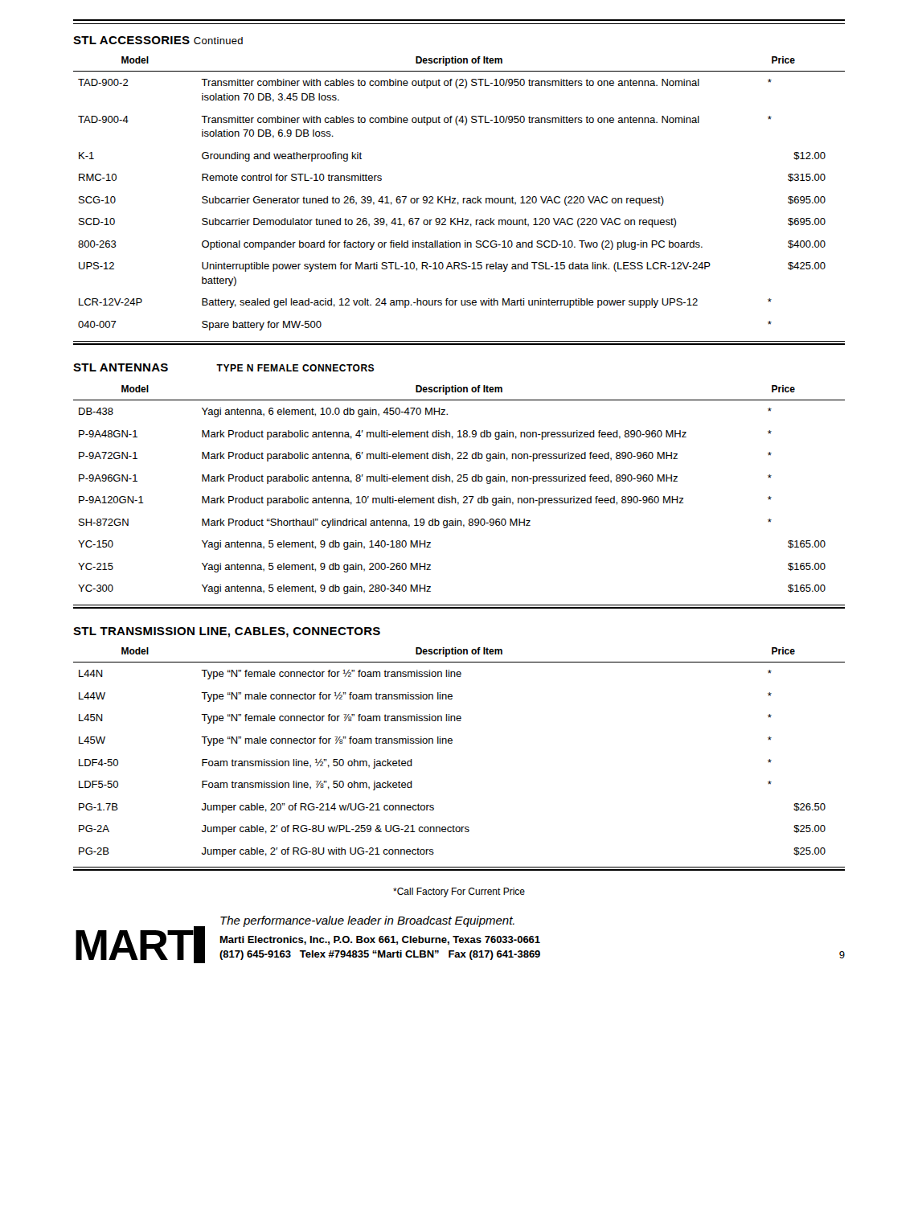STL ACCESSORIES Continued
| Model | Description of Item | Price |
| --- | --- | --- |
| TAD-900-2 | Transmitter combiner with cables to combine output of (2) STL-10/950 transmitters to one antenna. Nominal isolation 70 DB, 3.45 DB loss. | * |
| TAD-900-4 | Transmitter combiner with cables to combine output of (4) STL-10/950 transmitters to one antenna. Nominal isolation 70 DB, 6.9 DB loss. | * |
| K-1 | Grounding and weatherproofing kit | $12.00 |
| RMC-10 | Remote control for STL-10 transmitters | $315.00 |
| SCG-10 | Subcarrier Generator tuned to 26, 39, 41, 67 or 92 KHz, rack mount, 120 VAC (220 VAC on request) | $695.00 |
| SCD-10 | Subcarrier Demodulator tuned to 26, 39, 41, 67 or 92 KHz, rack mount, 120 VAC (220 VAC on request) | $695.00 |
| 800-263 | Optional compander board for factory or field installation in SCG-10 and SCD-10. Two (2) plug-in PC boards. | $400.00 |
| UPS-12 | Uninterruptible power system for Marti STL-10, R-10 ARS-15 relay and TSL-15 data link. (LESS LCR-12V-24P battery) | $425.00 |
| LCR-12V-24P | Battery, sealed gel lead-acid, 12 volt. 24 amp.-hours for use with Marti uninterruptible power supply UPS-12 | * |
| 040-007 | Spare battery for MW-500 | * |
STL ANTENNAS
TYPE N FEMALE CONNECTORS
| Model | Description of Item | Price |
| --- | --- | --- |
| DB-438 | Yagi antenna, 6 element, 10.0 db gain, 450-470 MHz. | * |
| P-9A48GN-1 | Mark Product parabolic antenna, 4′ multi-element dish, 18.9 db gain, non-pressurized feed, 890-960 MHz | * |
| P-9A72GN-1 | Mark Product parabolic antenna, 6′ multi-element dish, 22 db gain, non-pressurized feed, 890-960 MHz | * |
| P-9A96GN-1 | Mark Product parabolic antenna, 8′ multi-element dish, 25 db gain, non-pressurized feed, 890-960 MHz | * |
| P-9A120GN-1 | Mark Product parabolic antenna, 10′ multi-element dish, 27 db gain, non-pressurized feed, 890-960 MHz | * |
| SH-872GN | Mark Product “Shorthaul” cylindrical antenna, 19 db gain, 890-960 MHz | * |
| YC-150 | Yagi antenna, 5 element, 9 db gain, 140-180 MHz | $165.00 |
| YC-215 | Yagi antenna, 5 element, 9 db gain, 200-260 MHz | $165.00 |
| YC-300 | Yagi antenna, 5 element, 9 db gain, 280-340 MHz | $165.00 |
STL TRANSMISSION LINE, CABLES, CONNECTORS
| Model | Description of Item | Price |
| --- | --- | --- |
| L44N | Type “N” female connector for ½” foam transmission line | * |
| L44W | Type “N” male connector for ½” foam transmission line | * |
| L45N | Type “N” female connector for ⅞” foam transmission line | * |
| L45W | Type “N” male connector for ⅞” foam transmission line | * |
| LDF4-50 | Foam transmission line, ½”, 50 ohm, jacketed | * |
| LDF5-50 | Foam transmission line, ⅞”, 50 ohm, jacketed | * |
| PG-1.7B | Jumper cable, 20” of RG-214 w/UG-21 connectors | $26.50 |
| PG-2A | Jumper cable, 2′ of RG-8U w/PL-259 & UG-21 connectors | $25.00 |
| PG-2B | Jumper cable, 2′ of RG-8U with UG-21 connectors | $25.00 |
*Call Factory For Current Price
MART
The performance-value leader in Broadcast Equipment.
Marti Electronics, Inc., P.O. Box 661, Cleburne, Texas 76033-0661
(817) 645-9163 Telex #794835 “Marti CLBN” Fax (817) 641-3869
9